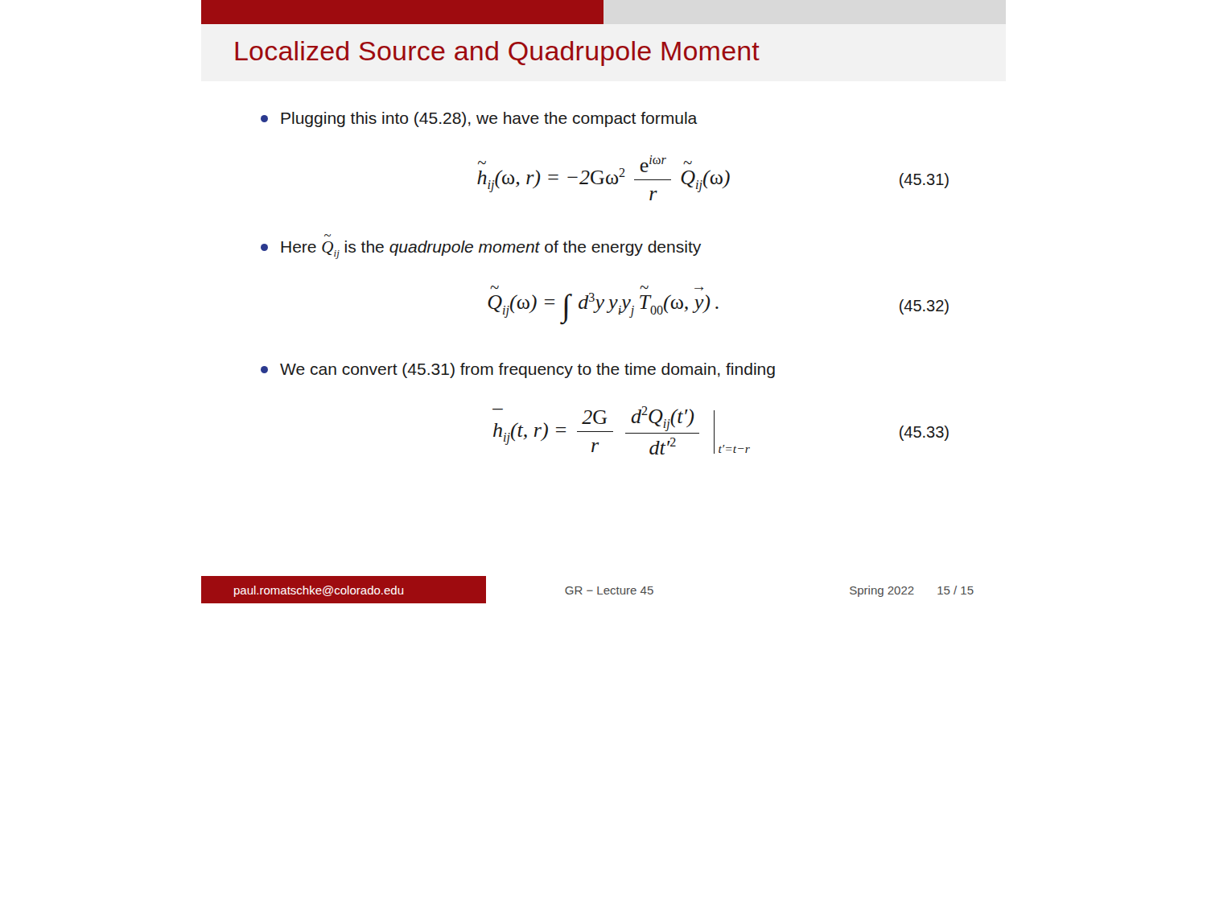Localized Source and Quadrupole Moment
Plugging this into (45.28), we have the compact formula
hij(ω, r) = −2Gω2 eiωr r Qij(ω) (45.31)
Here Qij is the quadrupole moment of the energy density
Qij(ω) = ∫ d3y yiyj T00(ω, y) . (45.32)
We can convert (45.31) from frequency to the time domain, finding
hij(t, r) = 2G r d2Qij(t′) dt′2 t′=t−r (45.33)
paul.romatschke@colorado.edu
GR − Lecture 45
Spring 202215 / 15